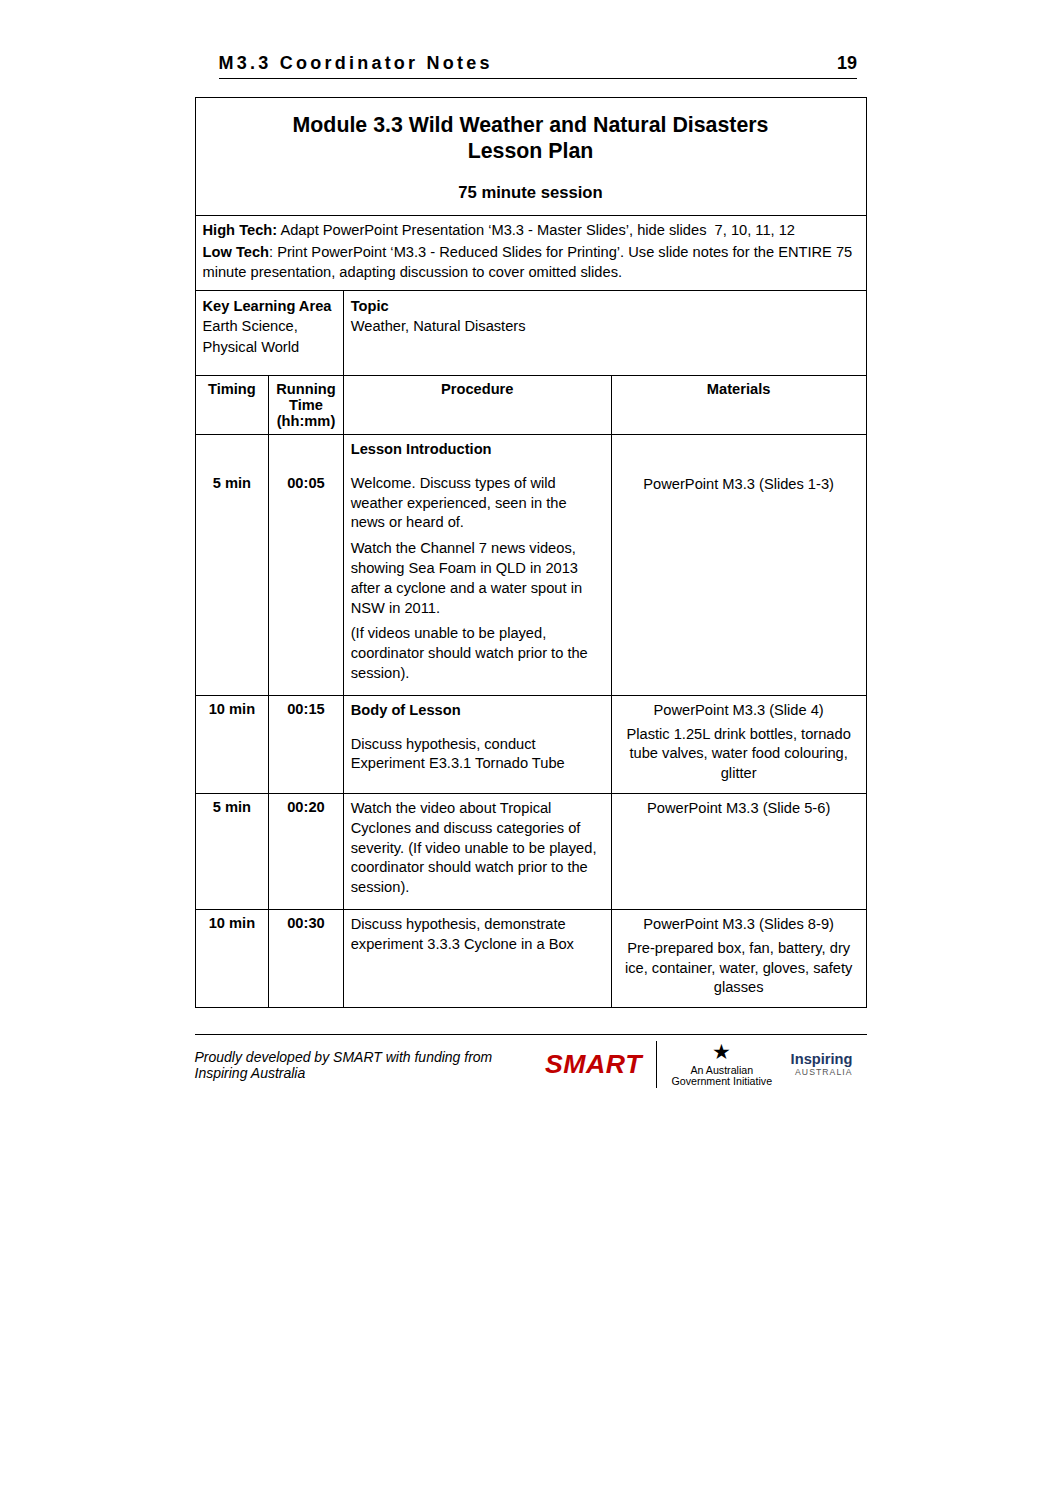M3.3 Coordinator Notes 19
| Module 3.3 Wild Weather and Natural Disasters Lesson Plan 75 minute session |
| High Tech: Adapt PowerPoint Presentation ‘M3.3 - Master Slides’, hide slides 7, 10, 11, 12 Low Tech : Print PowerPoint ‘M3.3 - Reduced Slides for Printing’. Use slide notes for the ENTIRE 75 minute presentation, adapting discussion to cover omitted slides. |
| Key Learning Area Earth Science, Physical World | Topic Weather, Natural Disasters |
| Timing | Running Time (hh:mm) | Procedure | Materials |
| 5 min | 00:05 | Lesson Introduction Welcome. Discuss types of wild weather experienced, seen in the news or heard of. Watch the Channel 7 news videos, showing Sea Foam in QLD in 2013 after a cyclone and a water spout in NSW in 2011. (If videos unable to be played, coordinator should watch prior to the session). | PowerPoint M3.3 (Slides 1-3) |
| 10 min | 00:15 | Body of Lesson Discuss hypothesis, conduct Experiment E3.3.1 Tornado Tube | PowerPoint M3.3 (Slide 4) Plastic 1.25L drink bottles, tornado tube valves, water food colouring, glitter |
| 5 min | 00:20 | Watch the video about Tropical Cyclones and discuss categories of severity. (If video unable to be played, coordinator should watch prior to the session). | PowerPoint M3.3 (Slide 5-6) |
| 10 min | 00:30 | Discuss hypothesis, demonstrate experiment 3.3.3 Cyclone in a Box | PowerPoint M3.3 (Slides 8-9) Pre-prepared box, fan, battery, dry ice, container, water, gloves, safety glasses |
Proudly developed by SMART with funding from Inspiring Australia
SMART ★ An Australian Government Initiative Inspiring AUSTRALIA